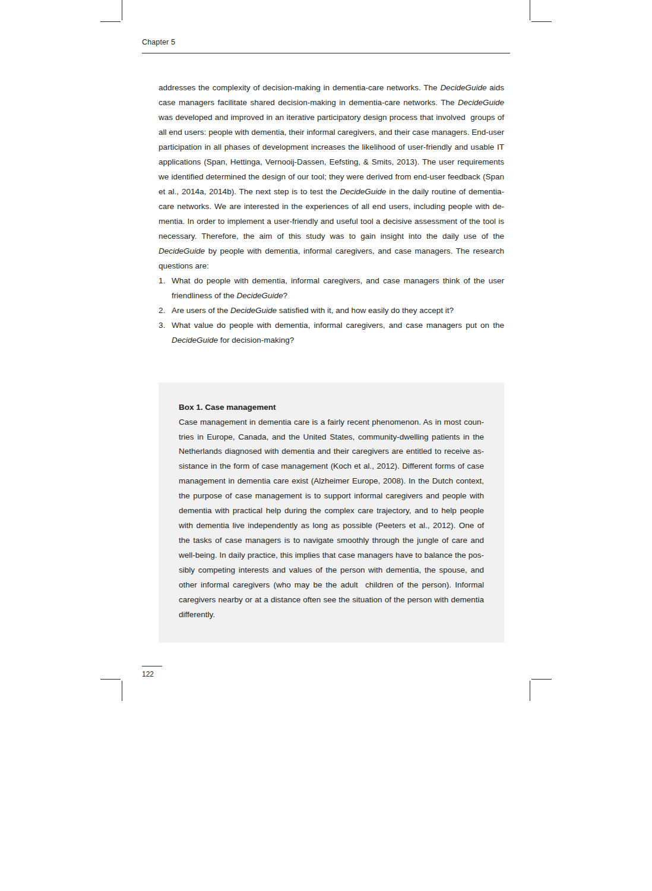Chapter 5
addresses the complexity of decision-making in dementia-care networks. The DecideGuide aids case managers facilitate shared decision-making in dementia-care networks. The DecideGuide was developed and improved in an iterative participatory design process that involved groups of all end users: people with dementia, their informal caregivers, and their case managers. End-user participation in all phases of development increases the likelihood of user-friendly and usable IT applications (Span, Hettinga, Vernooij-Dassen, Eefsting, & Smits, 2013). The user requirements we identified determined the design of our tool; they were derived from end-user feedback (Span et al., 2014a, 2014b). The next step is to test the DecideGuide in the daily routine of dementia-care networks. We are interested in the experiences of all end users, including people with dementia. In order to implement a user-friendly and useful tool a decisive assessment of the tool is necessary. Therefore, the aim of this study was to gain insight into the daily use of the DecideGuide by people with dementia, informal caregivers, and case managers. The research questions are:
What do people with dementia, informal caregivers, and case managers think of the user friendliness of the DecideGuide?
Are users of the DecideGuide satisfied with it, and how easily do they accept it?
What value do people with dementia, informal caregivers, and case managers put on the DecideGuide for decision-making?
Box 1. Case management
Case management in dementia care is a fairly recent phenomenon. As in most countries in Europe, Canada, and the United States, community-dwelling patients in the Netherlands diagnosed with dementia and their caregivers are entitled to receive assistance in the form of case management (Koch et al., 2012). Different forms of case management in dementia care exist (Alzheimer Europe, 2008). In the Dutch context, the purpose of case management is to support informal caregivers and people with dementia with practical help during the complex care trajectory, and to help people with dementia live independently as long as possible (Peeters et al., 2012). One of the tasks of case managers is to navigate smoothly through the jungle of care and well-being. In daily practice, this implies that case managers have to balance the possibly competing interests and values of the person with dementia, the spouse, and other informal caregivers (who may be the adult children of the person). Informal caregivers nearby or at a distance often see the situation of the person with dementia differently.
122